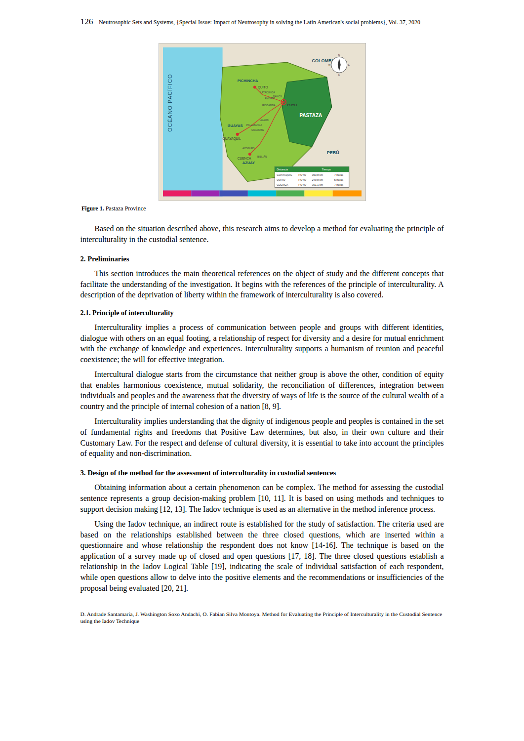126 Neutrosophic Sets and Systems, {Special Issue: Impact of Neutrosophy in solving the Latin American's social problems}, Vol. 37, 2020
OCÉANO PACÍFICO PASTAZA COLOMBIA PERÚ PICHINCHA QUITO GUAYAS GUAYAQUIL AZUAY CUENCA PUYO LATACUNGA AMBATO BAÑOS RIOBAMBA PALLATANGA GUAMOTE ALAUSÍ AZOGUES BIBLIÁN N S W E Distancia Tiempo GUAYAQUIL PUYO 363,8 km 7 horas QUITO PUYO 249,8 km 5 horas CUENCA PUYO 391,1 km 7 horas
Figure 1. Pastaza Province
Based on the situation described above, this research aims to develop a method for evaluating the principle of interculturality in the custodial sentence.
2. Preliminaries
This section introduces the main theoretical references on the object of study and the different concepts that facilitate the understanding of the investigation. It begins with the references of the principle of interculturality. A description of the deprivation of liberty within the framework of interculturality is also covered.
2.1. Principle of interculturality
Interculturality implies a process of communication between people and groups with different identities, dialogue with others on an equal footing, a relationship of respect for diversity and a desire for mutual enrichment with the exchange of knowledge and experiences. Interculturality supports a humanism of reunion and peaceful coexistence; the will for effective integration.
Intercultural dialogue starts from the circumstance that neither group is above the other, condition of equity that enables harmonious coexistence, mutual solidarity, the reconciliation of differences, integration between individuals and peoples and the awareness that the diversity of ways of life is the source of the cultural wealth of a country and the principle of internal cohesion of a nation [8, 9].
Interculturality implies understanding that the dignity of indigenous people and peoples is contained in the set of fundamental rights and freedoms that Positive Law determines, but also, in their own culture and their Customary Law. For the respect and defense of cultural diversity, it is essential to take into account the principles of equality and non-discrimination.
3. Design of the method for the assessment of interculturality in custodial sentences
Obtaining information about a certain phenomenon can be complex. The method for assessing the custodial sentence represents a group decision-making problem [10, 11]. It is based on using methods and techniques to support decision making [12, 13]. The Iadov technique is used as an alternative in the method inference process.
Using the Iadov technique, an indirect route is established for the study of satisfaction. The criteria used are based on the relationships established between the three closed questions, which are inserted within a questionnaire and whose relationship the respondent does not know [14-16]. The technique is based on the application of a survey made up of closed and open questions [17, 18]. The three closed questions establish a relationship in the Iadov Logical Table [19], indicating the scale of individual satisfaction of each respondent, while open questions allow to delve into the positive elements and the recommendations or insufficiencies of the proposal being evaluated [20, 21].
D. Andrade Santamaría, J. Washington Soxo Andachi, O. Fabian Silva Montoya. Method for Evaluating the Principle of Interculturality in the Custodial Sentence using the Iadov Technique